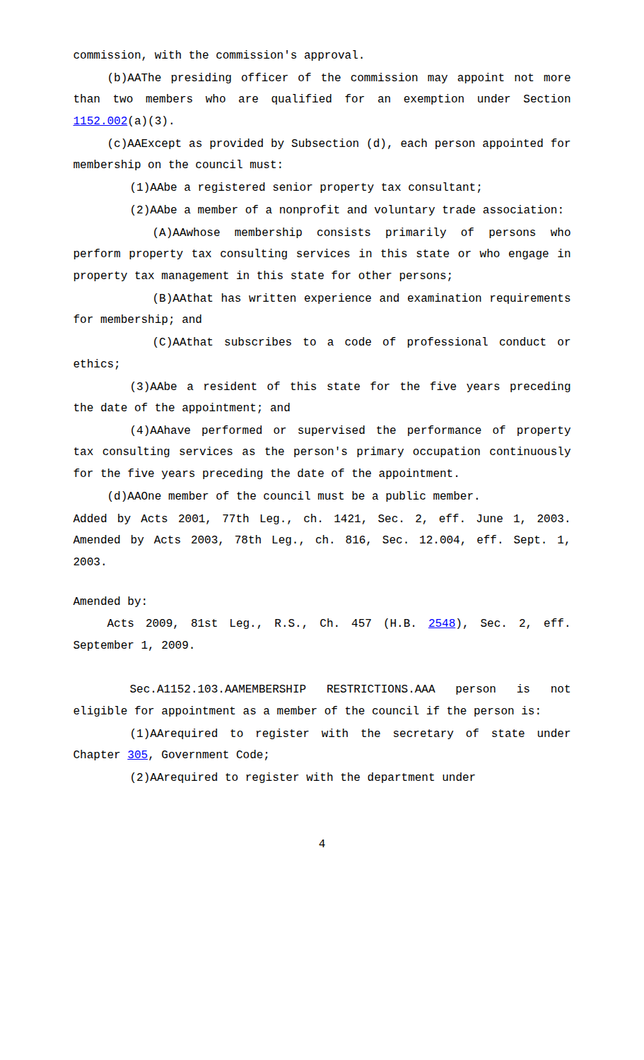commission, with the commission's approval.
(b)AAThe presiding officer of the commission may appoint not more than two members who are qualified for an exemption under Section 1152.002(a)(3).
(c)AAExcept as provided by Subsection (d), each person appointed for membership on the council must:
(1)AAbe a registered senior property tax consultant;
(2)AAbe a member of a nonprofit and voluntary trade association:
(A)AAwhose membership consists primarily of persons who perform property tax consulting services in this state or who engage in property tax management in this state for other persons;
(B)AAthat has written experience and examination requirements for membership; and
(C)AAthat subscribes to a code of professional conduct or ethics;
(3)AAbe a resident of this state for the five years preceding the date of the appointment; and
(4)AAhave performed or supervised the performance of property tax consulting services as the person's primary occupation continuously for the five years preceding the date of the appointment.
(d)AAOne member of the council must be a public member.
Added by Acts 2001, 77th Leg., ch. 1421, Sec. 2, eff. June 1, 2003. Amended by Acts 2003, 78th Leg., ch. 816, Sec. 12.004, eff. Sept. 1, 2003.
Amended by:
Acts 2009, 81st Leg., R.S., Ch. 457 (H.B. 2548), Sec. 2, eff. September 1, 2009.
Sec.A1152.103.AAMEMBERSHIP RESTRICTIONS.AAA person is not eligible for appointment as a member of the council if the person is:
(1)AArequired to register with the secretary of state under Chapter 305, Government Code;
(2)AArequired to register with the department under
4